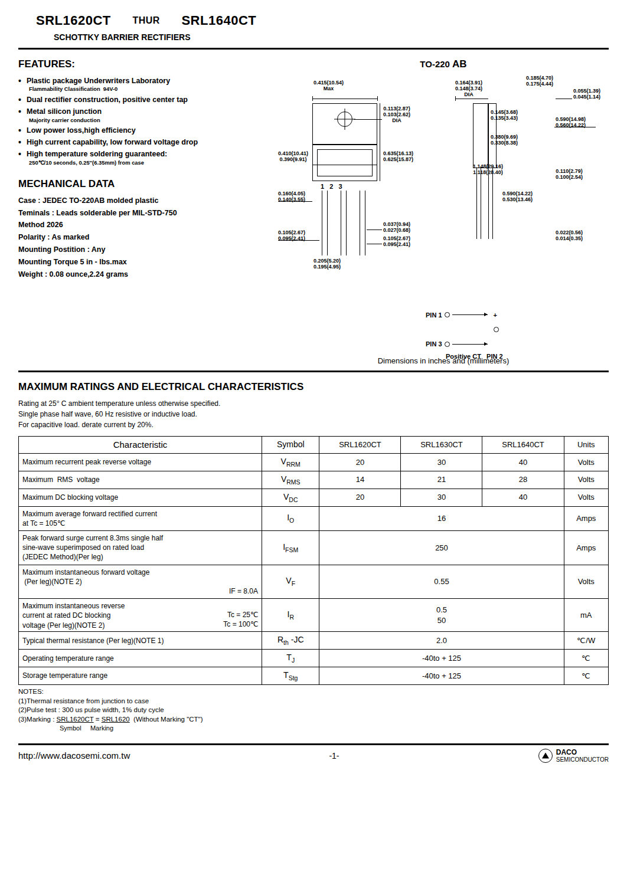SRL1620CT THUR SRL1640CT
SCHOTTKY BARRIER RECTIFIERS
FEATURES:
Plastic package Underwriters LaboratoryFlammability Classification 94V-0
Dual rectifier construction, positive center tap
Metal silicon junctionMajority carrier conduction
Low power loss,high efficiency
High current capability, low forward voltage drop
High temperature soldering guaranteed:250℃/10 seconds, 0.25"(6.35mm) from case
MECHANICAL DATA
Case : JEDEC TO-220AB molded plastic
Teminals : Leads solderable per MIL-STD-750
Method 2026
Polarity : As marked
Mounting Postition : Any
Mounting Torque 5 in - lbs.max
Weight : 0.08 ounce,2.24 grams
TO-220 AB
0.415(10.54)
Max
0.113(2.87)
0.103(2.62)
DIA
0.410(10.41)
0.390(9.91)
0.635(16.13)
0.625(15.87)
1 2 3
0.160(4.05)
0.140(3.55)
0.105(2.67)
0.095(2.41)
0.205(5.20)
0.195(4.95)
0.037(0.94)
0.027(0.68)
0.105(2.67)
0.095(2.41)
0.164(3.91)
0.148(3.74)
DIA
0.185(4.70)
0.175(4.44)
0.055(1.39)
0.045(1.14)
0.145(3.68)
0.135(3.43)
0.590(14.98)
0.560(14.22)
0.380(9.69)
0.330(8.38)
1.148(29.16)
1.118(28.40)
0.110(2.79)
0.100(2.54)
0.590(14.22)
0.530(13.46)
0.022(0.56)
0.014(0.35)
PIN 1 +
PIN 1
PIN 3
Positive CT PIN 2
Dimensions in inches and (millimeters)
MAXIMUM RATINGS AND ELECTRICAL CHARACTERISTICS
Rating at 25° C ambient temperature unless otherwise specified.
Single phase half wave, 60 Hz resistive or inductive load.
For capacitive load. derate current by 20%.
| Characteristic | Symbol | SRL1620CT | SRL1630CT | SRL1640CT | Units |
| --- | --- | --- | --- | --- | --- |
| Maximum recurrent peak reverse voltage | V RRM | 20 | 30 | 40 | Volts |
| Maximum RMS voltage | V RMS | 14 | 21 | 28 | Volts |
| Maximum DC blocking voltage | V DC | 20 | 30 | 40 | Volts |
| Maximum average forward rectified current at Tc = 105℃ | I O | 16 | Amps |
| Peak forward surge current 8.3ms single half sine-wave superimposed on rated load (JEDEC Method)(Per leg) | I FSM | 250 | Amps |
| Maximum instantaneous forward voltage (Per leg)(NOTE 2) IF = 8.0A | V F | 0.55 | Volts |
| Maximum instantaneous reverse current at rated DC blocking voltage (Per leg)(NOTE 2) Tc = 25℃ Tc = 100℃ | I R | 0.5 50 | mA |
| Typical thermal resistance (Per leg)(NOTE 1) | R th -JC | 2.0 | ℃/W |
| Operating temperature range | T J | -40to + 125 | ℃ |
| Storage temperature range | T Stg | -40to + 125 | ℃ |
NOTES:
(1)Thermal resistance from junction to case
(2)Pulse test : 300 us pulse width, 1% duty cycle
(3)Marking : SRL1620CT = SRL1620 (Without Marking "CT")
Symbol Marking
http://www.dacosemi.com.tw
-1-
DACOSEMICONDUCTOR